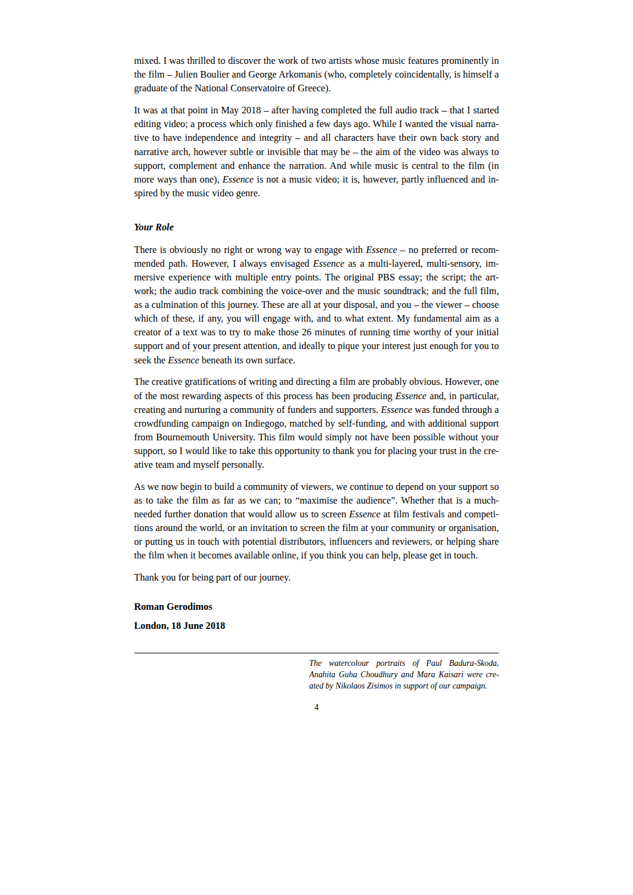mixed. I was thrilled to discover the work of two artists whose music features prominently in the film – Julien Boulier and George Arkomanis (who, completely coincidentally, is himself a graduate of the National Conservatoire of Greece).
It was at that point in May 2018 – after having completed the full audio track – that I started editing video; a process which only finished a few days ago. While I wanted the visual narrative to have independence and integrity – and all characters have their own back story and narrative arch, however subtle or invisible that may be – the aim of the video was always to support, complement and enhance the narration. And while music is central to the film (in more ways than one), Essence is not a music video; it is, however, partly influenced and inspired by the music video genre.
Your Role
There is obviously no right or wrong way to engage with Essence – no preferred or recommended path. However, I always envisaged Essence as a multi-layered, multi-sensory, immersive experience with multiple entry points. The original PBS essay; the script; the artwork; the audio track combining the voice-over and the music soundtrack; and the full film, as a culmination of this journey. These are all at your disposal, and you – the viewer – choose which of these, if any, you will engage with, and to what extent. My fundamental aim as a creator of a text was to try to make those 26 minutes of running time worthy of your initial support and of your present attention, and ideally to pique your interest just enough for you to seek the Essence beneath its own surface.
The creative gratifications of writing and directing a film are probably obvious. However, one of the most rewarding aspects of this process has been producing Essence and, in particular, creating and nurturing a community of funders and supporters. Essence was funded through a crowdfunding campaign on Indiegogo, matched by self-funding, and with additional support from Bournemouth University. This film would simply not have been possible without your support, so I would like to take this opportunity to thank you for placing your trust in the creative team and myself personally.
As we now begin to build a community of viewers, we continue to depend on your support so as to take the film as far as we can; to “maximise the audience”. Whether that is a much-needed further donation that would allow us to screen Essence at film festivals and competitions around the world, or an invitation to screen the film at your community or organisation, or putting us in touch with potential distributors, influencers and reviewers, or helping share the film when it becomes available online, if you think you can help, please get in touch.
Thank you for being part of our journey.
Roman Gerodimos
London, 18 June 2018
The watercolour portraits of Paul Badura-Skoda, Anahita Guha Choudhury and Mara Kaisari were created by Nikolaos Zisimos in support of our campaign.
4